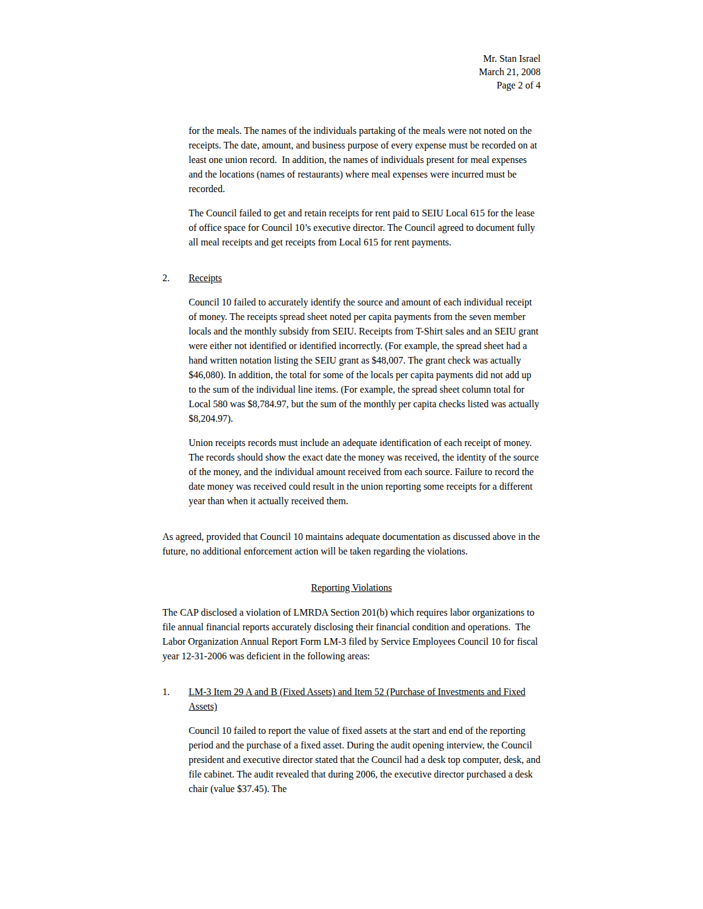Mr. Stan Israel
March 21, 2008
Page 2 of 4
for the meals. The names of the individuals partaking of the meals were not noted on the receipts. The date, amount, and business purpose of every expense must be recorded on at least one union record. In addition, the names of individuals present for meal expenses and the locations (names of restaurants) where meal expenses were incurred must be recorded.
The Council failed to get and retain receipts for rent paid to SEIU Local 615 for the lease of office space for Council 10’s executive director. The Council agreed to document fully all meal receipts and get receipts from Local 615 for rent payments.
2.
Receipts
Council 10 failed to accurately identify the source and amount of each individual receipt of money. The receipts spread sheet noted per capita payments from the seven member locals and the monthly subsidy from SEIU. Receipts from T-Shirt sales and an SEIU grant were either not identified or identified incorrectly. (For example, the spread sheet had a hand written notation listing the SEIU grant as $48,007. The grant check was actually $46,080). In addition, the total for some of the locals per capita payments did not add up to the sum of the individual line items. (For example, the spread sheet column total for Local 580 was $8,784.97, but the sum of the monthly per capita checks listed was actually $8,204.97).
Union receipts records must include an adequate identification of each receipt of money. The records should show the exact date the money was received, the identity of the source of the money, and the individual amount received from each source. Failure to record the date money was received could result in the union reporting some receipts for a different year than when it actually received them.
As agreed, provided that Council 10 maintains adequate documentation as discussed above in the future, no additional enforcement action will be taken regarding the violations.
Reporting Violations
The CAP disclosed a violation of LMRDA Section 201(b) which requires labor organizations to file annual financial reports accurately disclosing their financial condition and operations. The Labor Organization Annual Report Form LM-3 filed by Service Employees Council 10 for fiscal year 12-31-2006 was deficient in the following areas:
1.
LM-3 Item 29 A and B (Fixed Assets) and Item 52 (Purchase of Investments and Fixed Assets)
Council 10 failed to report the value of fixed assets at the start and end of the reporting period and the purchase of a fixed asset. During the audit opening interview, the Council president and executive director stated that the Council had a desk top computer, desk, and file cabinet. The audit revealed that during 2006, the executive director purchased a desk chair (value $37.45). The